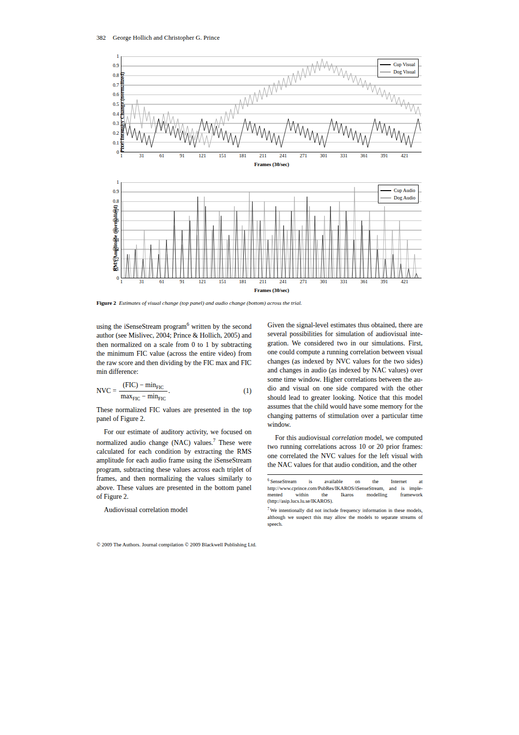382 George Hollich and Christopher G. Prince
Pixel Intensity Change (normalized)
1 0.9 0.8 0.7 0.6 0.5 0.4 0.3 0.2 0.1 0
Cup Visual
Dog Visual
1 31 61 91 121 151 181 211 241 271 301 331 361 391 421
Frames (30/sec)
RMS Amplitude (normalized)
1 0.9 0.8 0.7 0.6 0.5 0.4 0.3 0.2 0.1 0
Cup Audio
Dog Audio
1 31 61 91 121 151 181 211 241 271 301 331 361 391 421
Frames (30/sec)
Figure 2 Estimates of visual change (top panel) and audio change (bottom) across the trial.
using the iSenseStream program6 written by the second author (see Mislivec, 2004; Prince & Hollich, 2005) and then normalized on a scale from 0 to 1 by subtracting the minimum FIC value (across the entire video) from the raw score and then dividing by the FIC max and FIC min difference:
NVC = (FIC) − minFIC maxFIC − minFIC . (1)
These normalized FIC values are presented in the top panel of Figure 2.
For our estimate of auditory activity, we focused on normalized audio change (NAC) values.7 These were calculated for each condition by extracting the RMS amplitude for each audio frame using the iSenseStream program, subtracting these values across each triplet of frames, and then normalizing the values similarly to above. These values are presented in the bottom panel of Figure 2.
Audiovisual correlation model
Given the signal-level estimates thus obtained, there are several possibilities for simulation of audiovisual integration. We considered two in our simulations. First, one could compute a running correlation between visual changes (as indexed by NVC values for the two sides) and changes in audio (as indexed by NAC values) over some time window. Higher correlations between the audio and visual on one side compared with the other should lead to greater looking. Notice that this model assumes that the child would have some memory for the changing patterns of stimulation over a particular time window.
For this audiovisual correlation model, we computed two running correlations across 10 or 20 prior frames: one correlated the NVC values for the left visual with the NAC values for that audio condition, and the other
6SenseStream is available on the Internet at http://www.cprince.com/PubRes/IKAROS/iSenseStream, and is implemented within the Ikaros modelling framework (http://asip.lucs.lu.se/IKAROS).
7We intentionally did not include frequency information in these models, although we suspect this may allow the models to separate streams of speech.
© 2009 The Authors. Journal compilation © 2009 Blackwell Publishing Ltd.